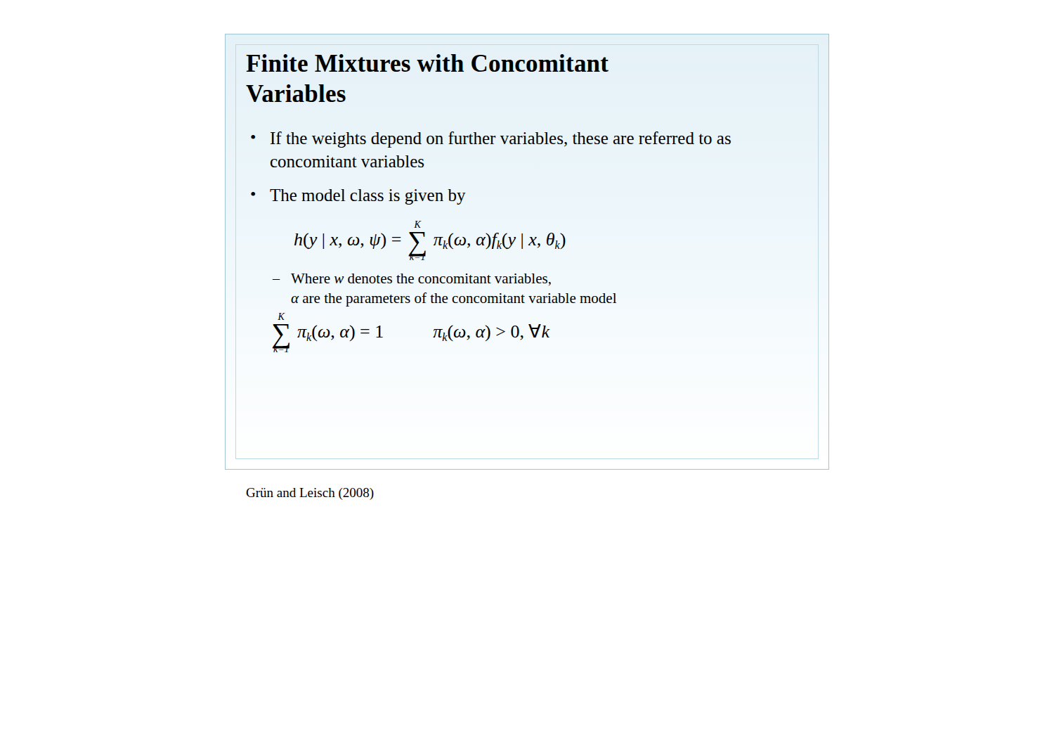Finite Mixtures with Concomitant
Variables
If the weights depend on further variables, these are referred to as concomitant variables
The model class is given by
h(y | x, ω, ψ) = K∑k=1 πk(ω, α)fk(y | x, θk)
Where w denotes the concomitant variables,
α are the parameters of the concomitant variable model
K∑k=1 πk(ω, α) = 1 πk(ω, α) > 0, ∀k
Grün and Leisch (2008)